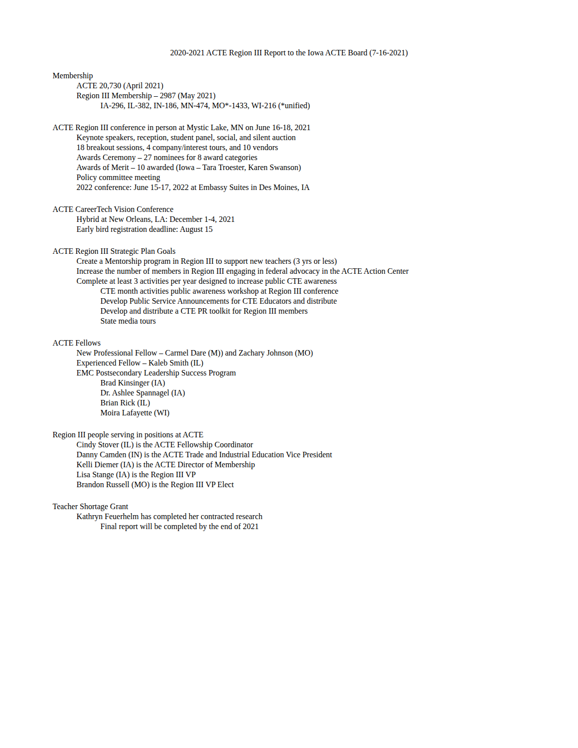2020-2021 ACTE Region III Report to the Iowa ACTE Board (7-16-2021)
Membership
ACTE 20,730 (April 2021)
Region III Membership – 2987 (May 2021)
IA-296, IL-382, IN-186, MN-474, MO*-1433, WI-216 (*unified)
ACTE Region III conference in person at Mystic Lake, MN on June 16-18, 2021
Keynote speakers, reception, student panel, social, and silent auction
18 breakout sessions, 4 company/interest tours, and 10 vendors
Awards Ceremony – 27 nominees for 8 award categories
Awards of Merit – 10 awarded (Iowa – Tara Troester, Karen Swanson)
Policy committee meeting
2022 conference: June 15-17, 2022 at Embassy Suites in Des Moines, IA
ACTE CareerTech Vision Conference
Hybrid at New Orleans, LA: December 1-4, 2021
Early bird registration deadline: August 15
ACTE Region III Strategic Plan Goals
Create a Mentorship program in Region III to support new teachers (3 yrs or less)
Increase the number of members in Region III engaging in federal advocacy in the ACTE Action Center
Complete at least 3 activities per year designed to increase public CTE awareness
CTE month activities public awareness workshop at Region III conference
Develop Public Service Announcements for CTE Educators and distribute
Develop and distribute a CTE PR toolkit for Region III members
State media tours
ACTE Fellows
New Professional Fellow – Carmel Dare (M)) and Zachary Johnson (MO)
Experienced Fellow – Kaleb Smith (IL)
EMC Postsecondary Leadership Success Program
Brad Kinsinger (IA)
Dr. Ashlee Spannagel (IA)
Brian Rick (IL)
Moira Lafayette (WI)
Region III people serving in positions at ACTE
Cindy Stover (IL) is the ACTE Fellowship Coordinator
Danny Camden (IN) is the ACTE Trade and Industrial Education Vice President
Kelli Diemer (IA) is the ACTE Director of Membership
Lisa Stange (IA) is the Region III VP
Brandon Russell (MO) is the Region III VP Elect
Teacher Shortage Grant
Kathryn Feuerhelm has completed her contracted research
Final report will be completed by the end of 2021